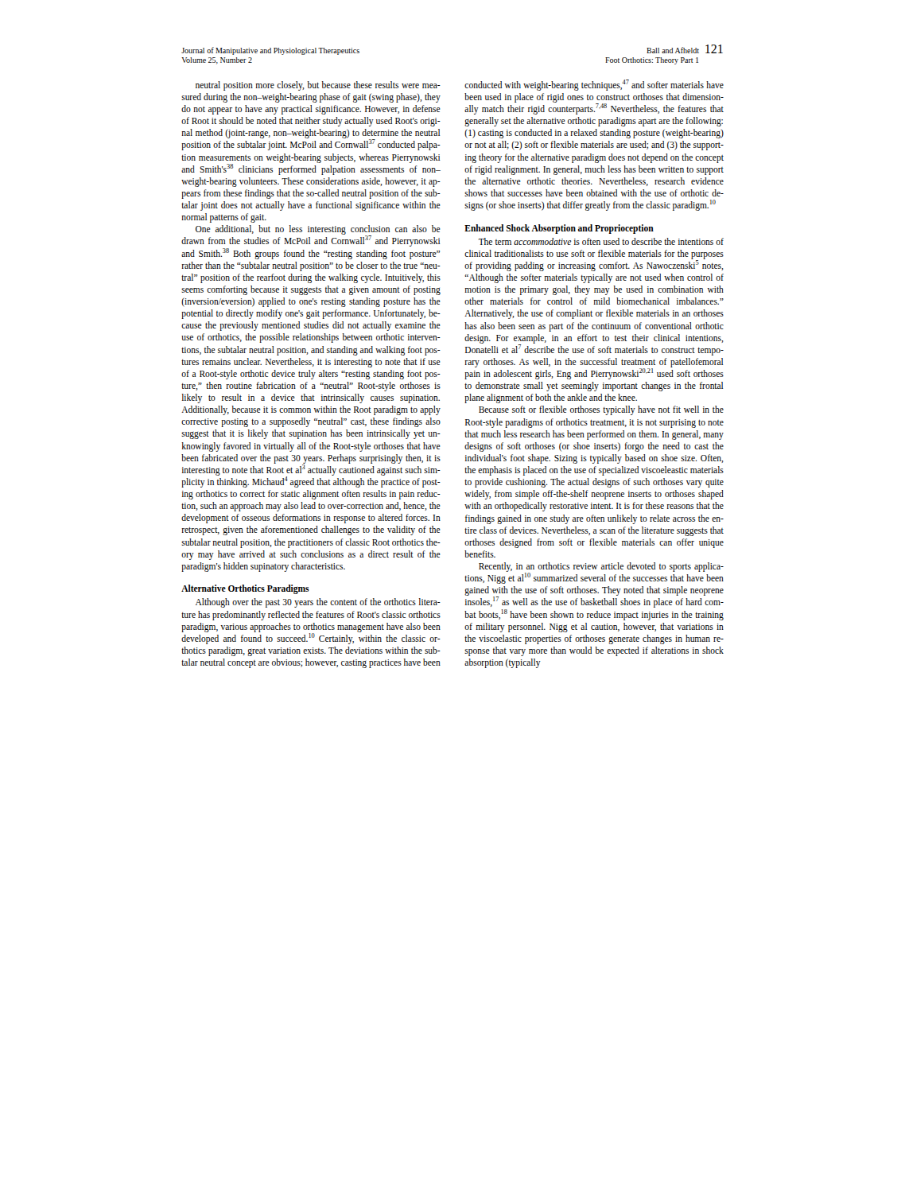Journal of Manipulative and Physiological Therapeutics
Volume 25, Number 2
Ball and Afheldt
Foot Orthotics: Theory Part 1 121
neutral position more closely, but because these results were measured during the non–weight-bearing phase of gait (swing phase), they do not appear to have any practical significance. However, in defense of Root it should be noted that neither study actually used Root's original method (joint-range, non–weight-bearing) to determine the neutral position of the subtalar joint. McPoil and Cornwall37 conducted palpation measurements on weight-bearing subjects, whereas Pierrynowski and Smith's38 clinicians performed palpation assessments of non–weight-bearing volunteers. These considerations aside, however, it appears from these findings that the so-called neutral position of the subtalar joint does not actually have a functional significance within the normal patterns of gait.
One additional, but no less interesting conclusion can also be drawn from the studies of McPoil and Cornwall37 and Pierrynowski and Smith.38 Both groups found the “resting standing foot posture” rather than the “subtalar neutral position” to be closer to the true “neutral” position of the rearfoot during the walking cycle. Intuitively, this seems comforting because it suggests that a given amount of posting (inversion/eversion) applied to one's resting standing posture has the potential to directly modify one's gait performance. Unfortunately, because the previously mentioned studies did not actually examine the use of orthotics, the possible relationships between orthotic interventions, the subtalar neutral position, and standing and walking foot postures remains unclear. Nevertheless, it is interesting to note that if use of a Root-style orthotic device truly alters “resting standing foot posture,” then routine fabrication of a “neutral” Root-style orthoses is likely to result in a device that intrinsically causes supination. Additionally, because it is common within the Root paradigm to apply corrective posting to a supposedly “neutral” cast, these findings also suggest that it is likely that supination has been intrinsically yet unknowingly favored in virtually all of the Root-style orthoses that have been fabricated over the past 30 years. Perhaps surprisingly then, it is interesting to note that Root et al3 actually cautioned against such simplicity in thinking. Michaud4 agreed that although the practice of posting orthotics to correct for static alignment often results in pain reduction, such an approach may also lead to over-correction and, hence, the development of osseous deformations in response to altered forces. In retrospect, given the aforementioned challenges to the validity of the subtalar neutral position, the practitioners of classic Root orthotics theory may have arrived at such conclusions as a direct result of the paradigm's hidden supinatory characteristics.
Alternative Orthotics Paradigms
Although over the past 30 years the content of the orthotics literature has predominantly reflected the features of Root's classic orthotics paradigm, various approaches to orthotics management have also been developed and found to succeed.10 Certainly, within the classic orthotics paradigm, great variation exists. The deviations within the subtalar neutral concept are obvious; however, casting practices have been conducted with weight-bearing techniques,47 and softer materials have been used in place of rigid ones to construct orthoses that dimensionally match their rigid counterparts.7,48 Nevertheless, the features that generally set the alternative orthotic paradigms apart are the following: (1) casting is conducted in a relaxed standing posture (weight-bearing) or not at all; (2) soft or flexible materials are used; and (3) the supporting theory for the alternative paradigm does not depend on the concept of rigid realignment. In general, much less has been written to support the alternative orthotic theories. Nevertheless, research evidence shows that successes have been obtained with the use of orthotic designs (or shoe inserts) that differ greatly from the classic paradigm.10
Enhanced Shock Absorption and Proprioception
The term accommodative is often used to describe the intentions of clinical traditionalists to use soft or flexible materials for the purposes of providing padding or increasing comfort. As Nawoczenski5 notes, “Although the softer materials typically are not used when control of motion is the primary goal, they may be used in combination with other materials for control of mild biomechanical imbalances.” Alternatively, the use of compliant or flexible materials in an orthoses has also been seen as part of the continuum of conventional orthotic design. For example, in an effort to test their clinical intentions, Donatelli et al7 describe the use of soft materials to construct temporary orthoses. As well, in the successful treatment of patellofemoral pain in adolescent girls, Eng and Pierrynowski20,21 used soft orthoses to demonstrate small yet seemingly important changes in the frontal plane alignment of both the ankle and the knee.
Because soft or flexible orthoses typically have not fit well in the Root-style paradigms of orthotics treatment, it is not surprising to note that much less research has been performed on them. In general, many designs of soft orthoses (or shoe inserts) forgo the need to cast the individual's foot shape. Sizing is typically based on shoe size. Often, the emphasis is placed on the use of specialized viscoeleastic materials to provide cushioning. The actual designs of such orthoses vary quite widely, from simple off-the-shelf neoprene inserts to orthoses shaped with an orthopedically restorative intent. It is for these reasons that the findings gained in one study are often unlikely to relate across the entire class of devices. Nevertheless, a scan of the literature suggests that orthoses designed from soft or flexible materials can offer unique benefits.
Recently, in an orthotics review article devoted to sports applications, Nigg et al10 summarized several of the successes that have been gained with the use of soft orthoses. They noted that simple neoprene insoles,17 as well as the use of basketball shoes in place of hard combat boots,18 have been shown to reduce impact injuries in the training of military personnel. Nigg et al caution, however, that variations in the viscoelastic properties of orthoses generate changes in human response that vary more than would be expected if alterations in shock absorption (typically